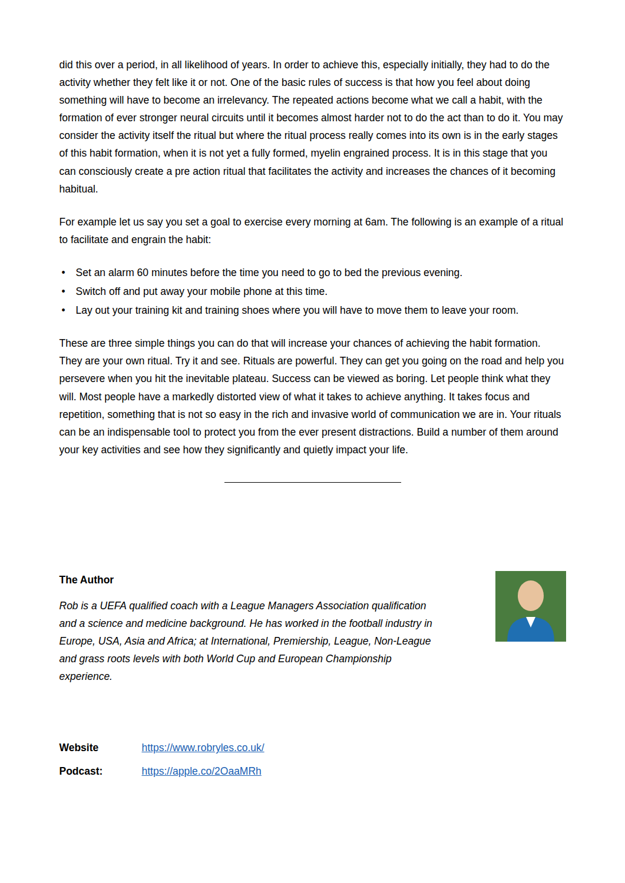did this over a period, in all likelihood of years. In order to achieve this, especially initially, they had to do the activity whether they felt like it or not. One of the basic rules of success is that how you feel about doing something will have to become an irrelevancy. The repeated actions become what we call a habit, with the formation of ever stronger neural circuits until it becomes almost harder not to do the act than to do it. You may consider the activity itself the ritual but where the ritual process really comes into its own is in the early stages of this habit formation, when it is not yet a fully formed, myelin engrained process. It is in this stage that you can consciously create a pre action ritual that facilitates the activity and increases the chances of it becoming habitual.
For example let us say you set a goal to exercise every morning at 6am. The following is an example of a ritual to facilitate and engrain the habit:
Set an alarm 60 minutes before the time you need to go to bed the previous evening.
Switch off and put away your mobile phone at this time.
Lay out your training kit and training shoes where you will have to move them to leave your room.
These are three simple things you can do that will increase your chances of achieving the habit formation. They are your own ritual. Try it and see. Rituals are powerful. They can get you going on the road and help you persevere when you hit the inevitable plateau. Success can be viewed as boring. Let people think what they will. Most people have a markedly distorted view of what it takes to achieve anything. It takes focus and repetition, something that is not so easy in the rich and invasive world of communication we are in. Your rituals can be an indispensable tool to protect you from the ever present distractions. Build a number of them around your key activities and see how they significantly and quietly impact your life.
The Author
Rob is a UEFA qualified coach with a League Managers Association qualification and a science and medicine background. He has worked in the football industry in Europe, USA, Asia and Africa; at International, Premiership, League, Non-League and grass roots levels with both World Cup and European Championship experience.
| Website | https://www.robryles.co.uk/ |
| Podcast: | https://apple.co/2OaaMRh |